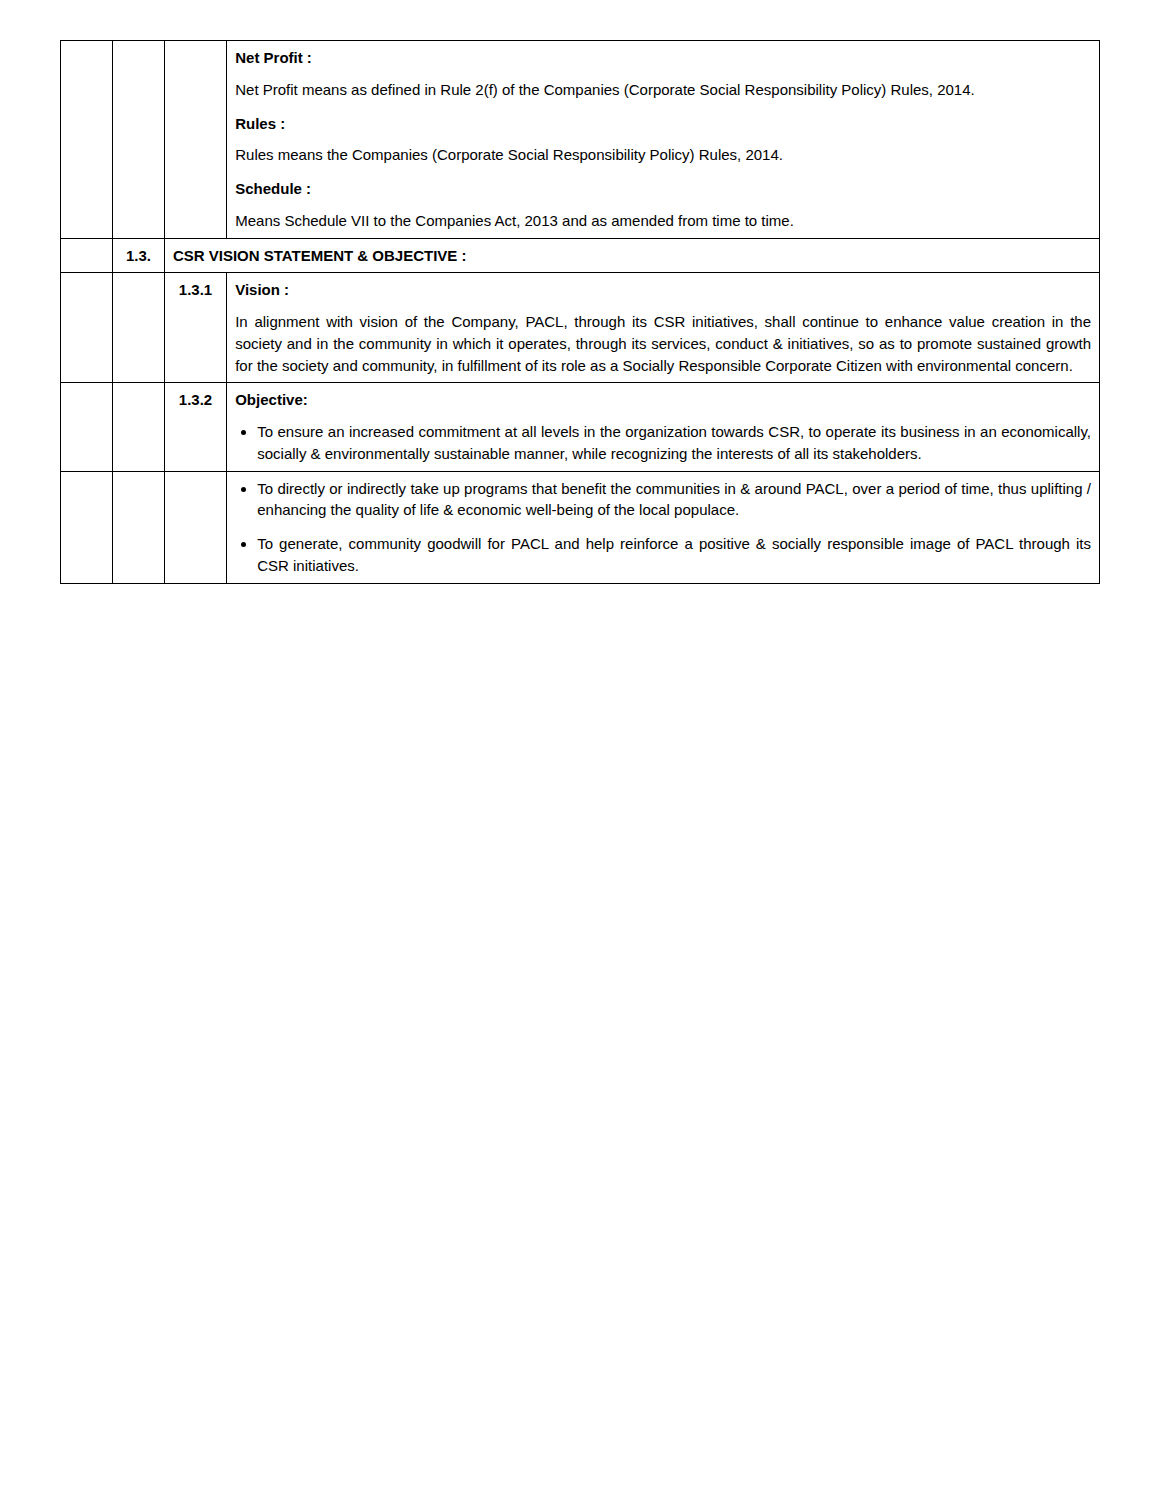| | | | Net Profit : Net Profit means as defined in Rule 2(f) of the Companies (Corporate Social Responsibility Policy) Rules, 2014. Rules : Rules means the Companies (Corporate Social Responsibility Policy) Rules, 2014. Schedule : Means Schedule VII to the Companies Act, 2013 and as amended from time to time. |
| | 1.3. | CSR VISION STATEMENT & OBJECTIVE : |
| | | 1.3.1 | Vision : In alignment with vision of the Company, PACL, through its CSR initiatives, shall continue to enhance value creation in the society and in the community in which it operates, through its services, conduct & initiatives, so as to promote sustained growth for the society and community, in fulfillment of its role as a Socially Responsible Corporate Citizen with environmental concern. |
| | | 1.3.2 | Objective: To ensure an increased commitment at all levels in the organization towards CSR, to operate its business in an economically, socially & environmentally sustainable manner, while recognizing the interests of all its stakeholders. |
| | | | To directly or indirectly take up programs that benefit the communities in & around PACL, over a period of time, thus uplifting / enhancing the quality of life & economic well-being of the local populace. To generate, community goodwill for PACL and help reinforce a positive & socially responsible image of PACL through its CSR initiatives. |